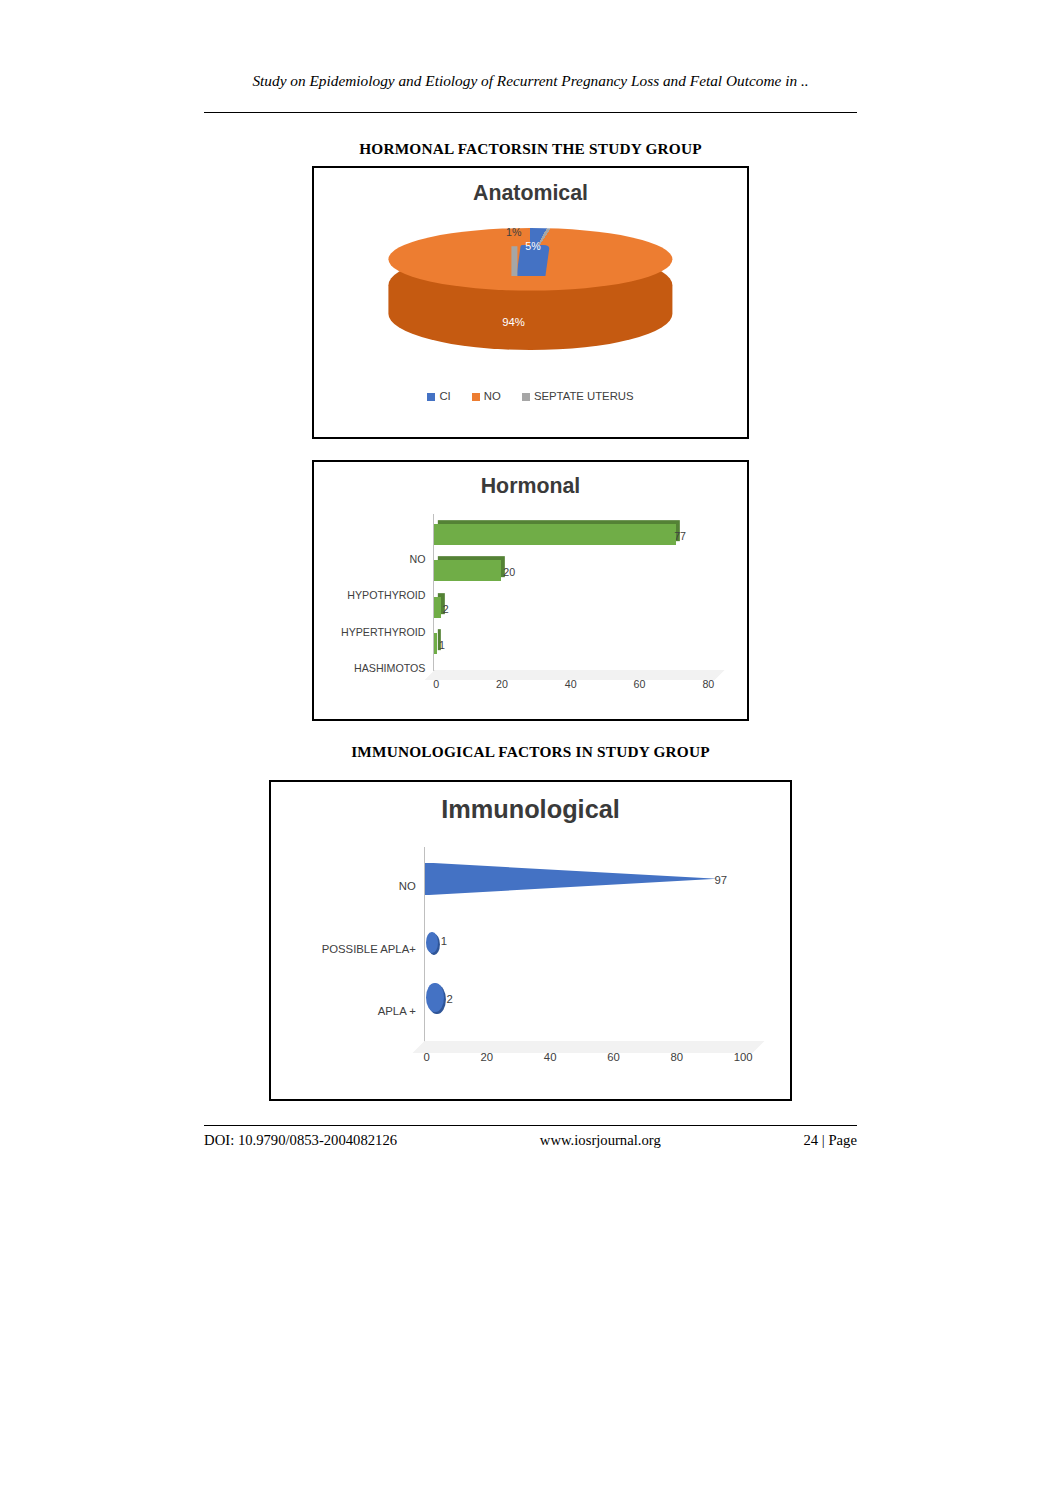Study on Epidemiology and Etiology of Recurrent Pregnancy Loss and Fetal Outcome in ..
HORMONAL FACTORSIN THE STUDY GROUP
Anatomical
1% 5% 94%
CI NO SEPTATE UTERUS
Hormonal
NO HYPOTHYROID HYPERTHYROID HASHIMOTOS
77 20 2 1
020406080
IMMUNOLOGICAL FACTORS IN STUDY GROUP
Immunological
NO POSSIBLE APLA+ APLA +
97 1 2
020406080100
DOI: 10.9790/0853-2004082126 www.iosrjournal.org 24 | Page